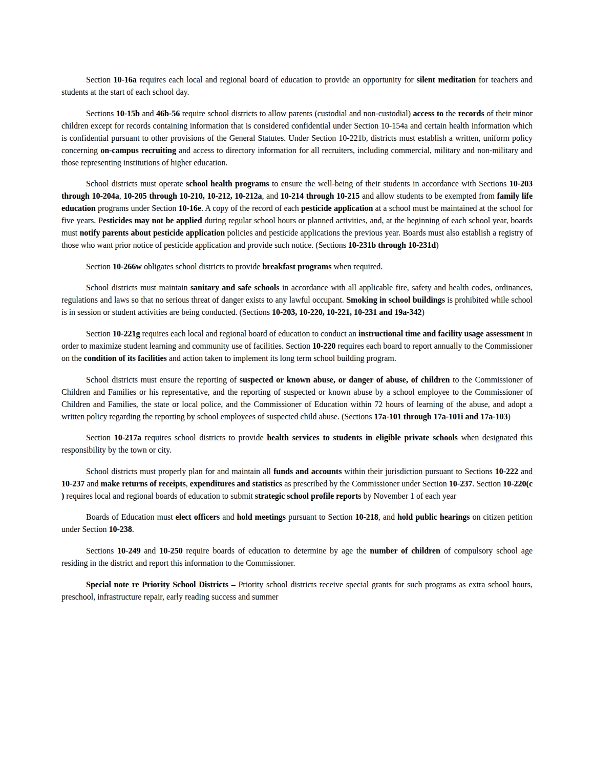Section 10-16a requires each local and regional board of education to provide an opportunity for silent meditation for teachers and students at the start of each school day.
Sections 10-15b and 46b-56 require school districts to allow parents (custodial and non-custodial) access to the records of their minor children except for records containing information that is considered confidential under Section 10-154a and certain health information which is confidential pursuant to other provisions of the General Statutes. Under Section 10-221b, districts must establish a written, uniform policy concerning on-campus recruiting and access to directory information for all recruiters, including commercial, military and non-military and those representing institutions of higher education.
School districts must operate school health programs to ensure the well-being of their students in accordance with Sections 10-203 through 10-204a, 10-205 through 10-210, 10-212, 10-212a, and 10-214 through 10-215 and allow students to be exempted from family life education programs under Section 10-16e. A copy of the record of each pesticide application at a school must be maintained at the school for five years. Pesticides may not be applied during regular school hours or planned activities, and, at the beginning of each school year, boards must notify parents about pesticide application policies and pesticide applications the previous year. Boards must also establish a registry of those who want prior notice of pesticide application and provide such notice. (Sections 10-231b through 10-231d)
Section 10-266w obligates school districts to provide breakfast programs when required.
School districts must maintain sanitary and safe schools in accordance with all applicable fire, safety and health codes, ordinances, regulations and laws so that no serious threat of danger exists to any lawful occupant. Smoking in school buildings is prohibited while school is in session or student activities are being conducted. (Sections 10-203, 10-220, 10-221, 10-231 and 19a-342)
Section 10-221g requires each local and regional board of education to conduct an instructional time and facility usage assessment in order to maximize student learning and community use of facilities. Section 10-220 requires each board to report annually to the Commissioner on the condition of its facilities and action taken to implement its long term school building program.
School districts must ensure the reporting of suspected or known abuse, or danger of abuse, of children to the Commissioner of Children and Families or his representative, and the reporting of suspected or known abuse by a school employee to the Commissioner of Children and Families, the state or local police, and the Commissioner of Education within 72 hours of learning of the abuse, and adopt a written policy regarding the reporting by school employees of suspected child abuse. (Sections 17a-101 through 17a-101i and 17a-103)
Section 10-217a requires school districts to provide health services to students in eligible private schools when designated this responsibility by the town or city.
School districts must properly plan for and maintain all funds and accounts within their jurisdiction pursuant to Sections 10-222 and 10-237 and make returns of receipts, expenditures and statistics as prescribed by the Commissioner under Section 10-237. Section 10-220(c ) requires local and regional boards of education to submit strategic school profile reports by November 1 of each year
Boards of Education must elect officers and hold meetings pursuant to Section 10-218, and hold public hearings on citizen petition under Section 10-238.
Sections 10-249 and 10-250 require boards of education to determine by age the number of children of compulsory school age residing in the district and report this information to the Commissioner.
Special note re Priority School Districts – Priority school districts receive special grants for such programs as extra school hours, preschool, infrastructure repair, early reading success and summer